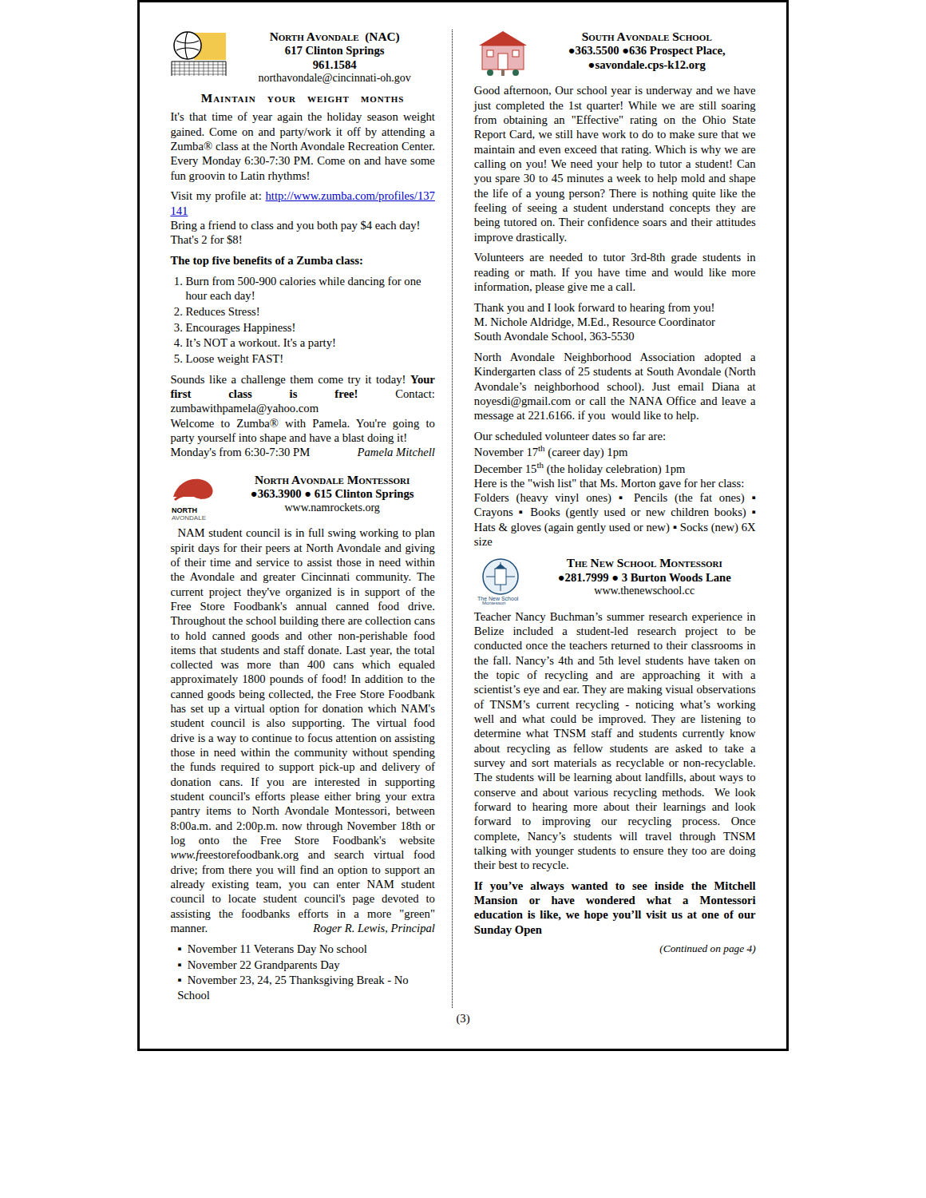North Avondale (NAC)
617 Clinton Springs
961.1584
northavondale@cincinnati-oh.gov
Maintain your weight months
It's that time of year again the holiday season weight gained. Come on and party/work it off by attending a Zumba® class at the North Avondale Recreation Center. Every Monday 6:30-7:30 PM. Come on and have some fun groovin to Latin rhythms!
Visit my profile at: http://www.zumba.com/profiles/137141
Bring a friend to class and you both pay $4 each day!
That's 2 for $8!
The top five benefits of a Zumba class:
Burn from 500-900 calories while dancing for one hour each day!
Reduces Stress!
Encourages Happiness!
It’s NOT a workout. It's a party!
Loose weight FAST!
Sounds like a challenge them come try it today! Your first class is free! Contact: zumbawithpamela@yahoo.com
Welcome to Zumba® with Pamela. You're going to party yourself into shape and have a blast doing it!
Monday's from 6:30-7:30 PM Pamela Mitchell
NORTH AVONDALE
North Avondale Montessori
●363.3900 ● 615 Clinton Springs
www.namrockets.org
NAM student council is in full swing working to plan spirit days for their peers at North Avondale and giving of their time and service to assist those in need within the Avondale and greater Cincinnati community. The current project they've organized is in support of the Free Store Foodbank's annual canned food drive. Throughout the school building there are collection cans to hold canned goods and other non-perishable food items that students and staff donate. Last year, the total collected was more than 400 cans which equaled approximately 1800 pounds of food! In addition to the canned goods being collected, the Free Store Foodbank has set up a virtual option for donation which NAM's student council is also supporting. The virtual food drive is a way to continue to focus attention on assisting those in need within the community without spending the funds required to support pick-up and delivery of donation cans. If you are interested in supporting student council's efforts please either bring your extra pantry items to North Avondale Montessori, between 8:00a.m. and 2:00p.m. now through November 18th or log onto the Free Store Foodbank's website www.freestorefoodbank.org and search virtual food drive; from there you will find an option to support an already existing team, you can enter NAM student council to locate student council's page devoted to assisting the foodbanks efforts in a more "green" manner. Roger R. Lewis, Principal
November 11 Veterans Day No school
November 22 Grandparents Day
November 23, 24, 25 Thanksgiving Break - No School
South Avondale School
●363.5500 ●636 Prospect Place, ●savondale.cps-k12.org
Good afternoon, Our school year is underway and we have just completed the 1st quarter! While we are still soaring from obtaining an "Effective" rating on the Ohio State Report Card, we still have work to do to make sure that we maintain and even exceed that rating. Which is why we are calling on you! We need your help to tutor a student! Can you spare 30 to 45 minutes a week to help mold and shape the life of a young person? There is nothing quite like the feeling of seeing a student understand concepts they are being tutored on. Their confidence soars and their attitudes improve drastically.
Volunteers are needed to tutor 3rd-8th grade students in reading or math. If you have time and would like more information, please give me a call.
Thank you and I look forward to hearing from you!
M. Nichole Aldridge, M.Ed., Resource Coordinator
South Avondale School, 363-5530
North Avondale Neighborhood Association adopted a Kindergarten class of 25 students at South Avondale (North Avondale’s neighborhood school). Just email Diana at noyesdi@gmail.com or call the NANA Office and leave a message at 221.6166. if you would like to help.
Our scheduled volunteer dates so far are:
November 17th (career day) 1pm
December 15th (the holiday celebration) 1pm
Here is the "wish list" that Ms. Morton gave for her class:
Folders (heavy vinyl ones) ▪ Pencils (the fat ones) ▪ Crayons ▪ Books (gently used or new children books) ▪ Hats & gloves (again gently used or new) ▪ Socks (new) 6X size
The New School Montessori
The New School Montessori
●281.7999 ● 3 Burton Woods Lane
www.thenewschool.cc
Teacher Nancy Buchman’s summer research experience in Belize included a student-led research project to be conducted once the teachers returned to their classrooms in the fall. Nancy’s 4th and 5th level students have taken on the topic of recycling and are approaching it with a scientist’s eye and ear. They are making visual observations of TNSM’s current recycling - noticing what’s working well and what could be improved. They are listening to determine what TNSM staff and students currently know about recycling as fellow students are asked to take a survey and sort materials as recyclable or non-recyclable. The students will be learning about landfills, about ways to conserve and about various recycling methods. We look forward to hearing more about their learnings and look forward to improving our recycling process. Once complete, Nancy’s students will travel through TNSM talking with younger students to ensure they too are doing their best to recycle.
If you’ve always wanted to see inside the Mitchell Mansion or have wondered what a Montessori education is like, we hope you’ll visit us at one of our Sunday Open
(Continued on page 4)
(3)